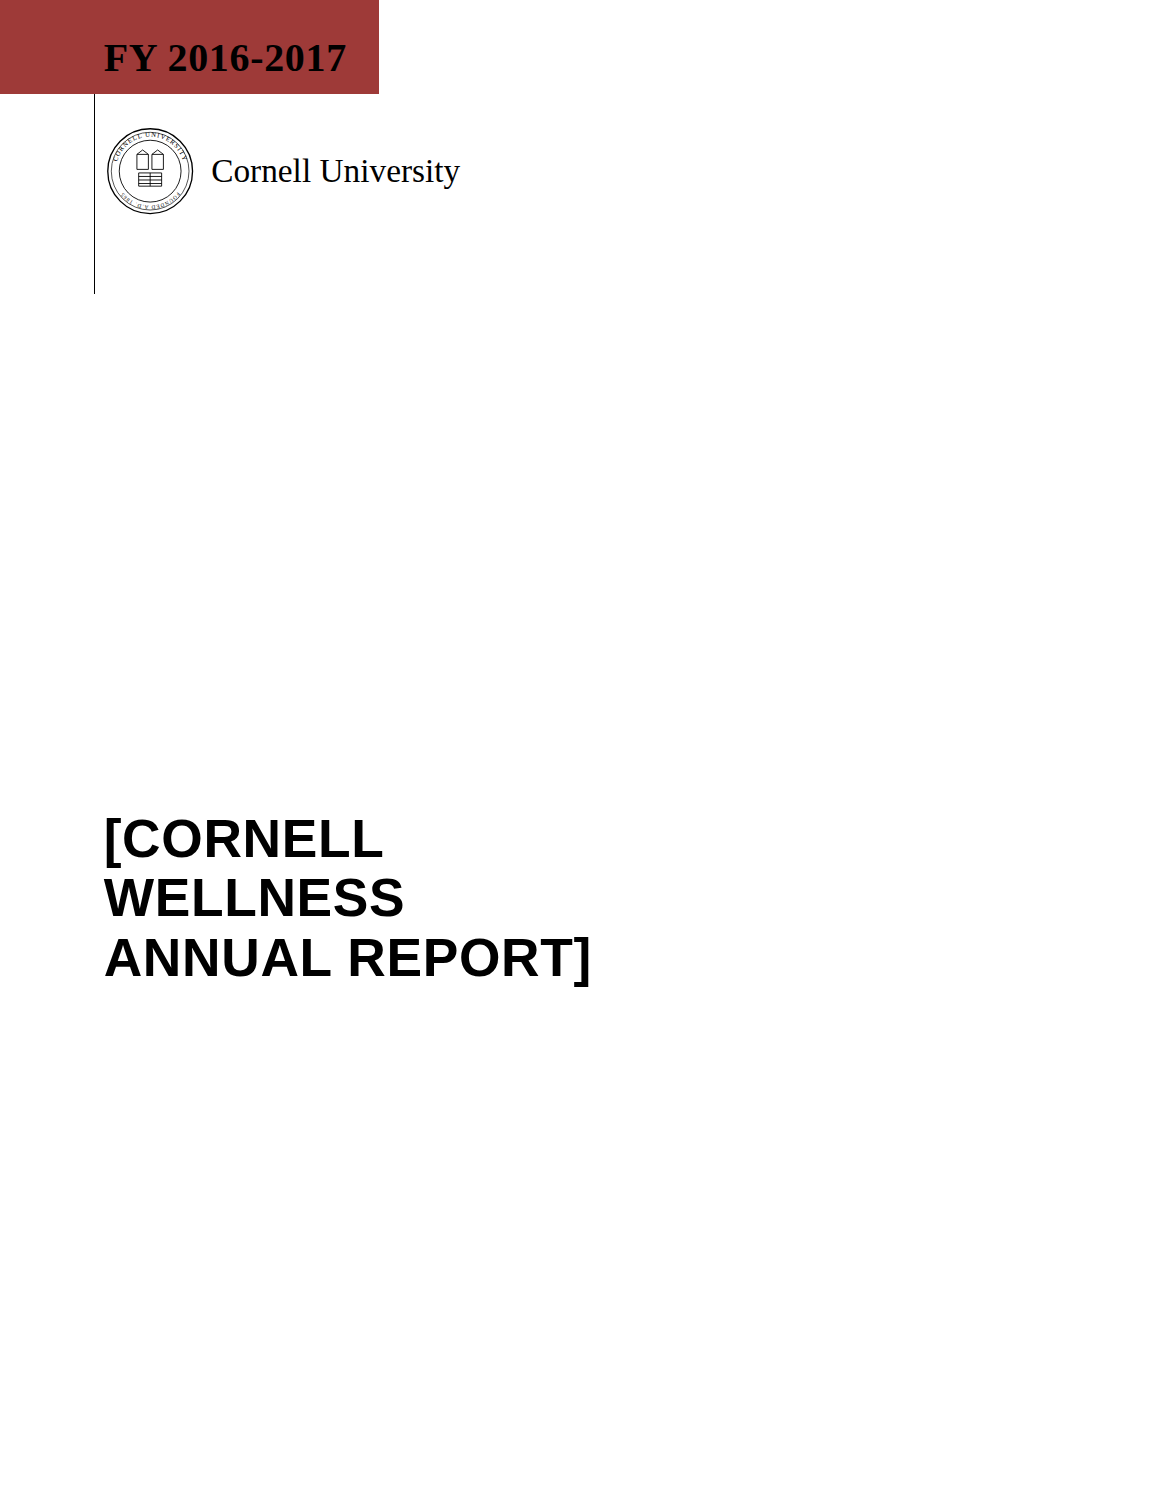FY 2016-2017
CORNELL UNIVERSITY FOUNDED A.D. 1865
Cornell University
[CORNELL WELLNESS ANNUAL REPORT]